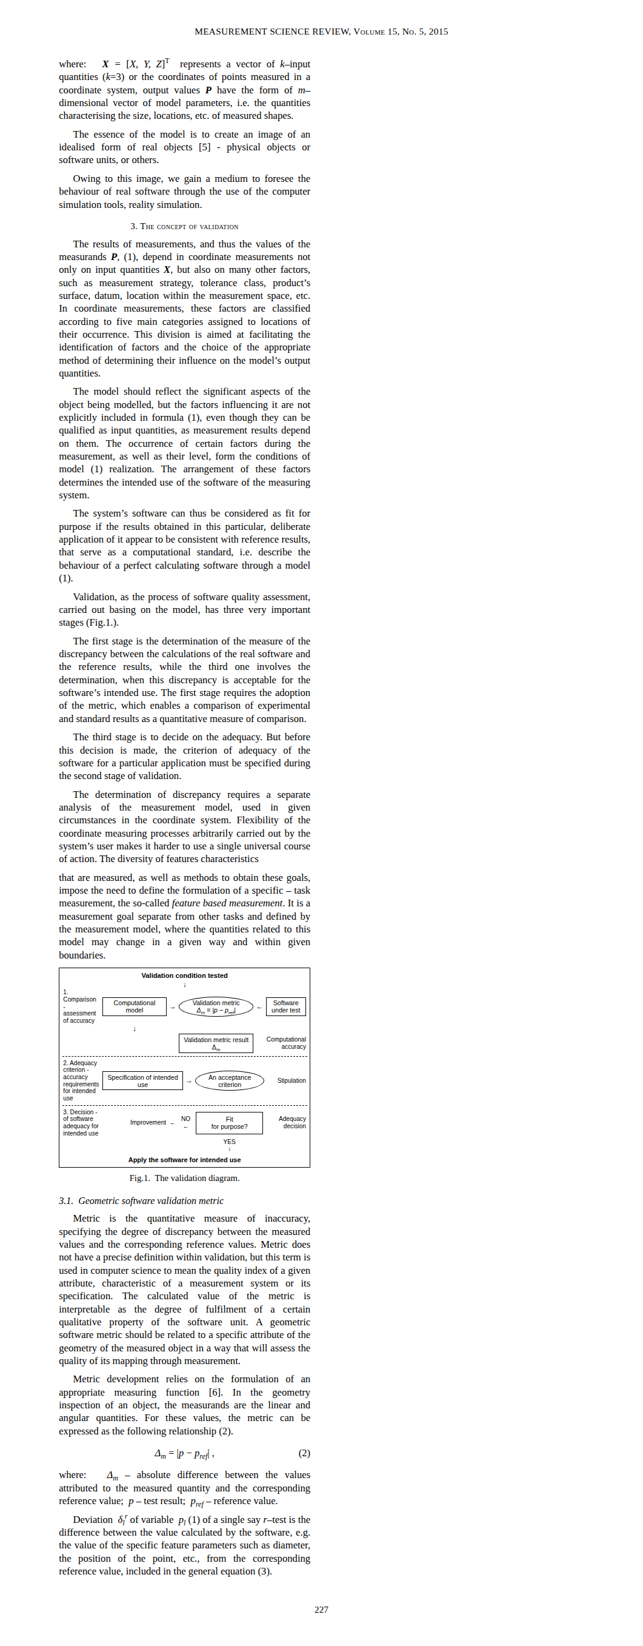MEASUREMENT SCIENCE REVIEW, Volume 15, No. 5, 2015
where: X = [X, Y, Z]T represents a vector of k–input quantities (k=3) or the coordinates of points measured in a coordinate system, output values P have the form of m–dimensional vector of model parameters, i.e. the quantities characterising the size, locations, etc. of measured shapes.
The essence of the model is to create an image of an idealised form of real objects [5] - physical objects or software units, or others.
Owing to this image, we gain a medium to foresee the behaviour of real software through the use of the computer simulation tools, reality simulation.
3. The concept of validation
The results of measurements, and thus the values of the measurands P, (1), depend in coordinate measurements not only on input quantities X, but also on many other factors, such as measurement strategy, tolerance class, product’s surface, datum, location within the measurement space, etc. In coordinate measurements, these factors are classified according to five main categories assigned to locations of their occurrence. This division is aimed at facilitating the identification of factors and the choice of the appropriate method of determining their influence on the model’s output quantities.
The model should reflect the significant aspects of the object being modelled, but the factors influencing it are not explicitly included in formula (1), even though they can be qualified as input quantities, as measurement results depend on them. The occurrence of certain factors during the measurement, as well as their level, form the conditions of model (1) realization. The arrangement of these factors determines the intended use of the software of the measuring system.
The system’s software can thus be considered as fit for purpose if the results obtained in this particular, deliberate application of it appear to be consistent with reference results, that serve as a computational standard, i.e. describe the behaviour of a perfect calculating software through a model (1).
Validation, as the process of software quality assessment, carried out basing on the model, has three very important stages (Fig.1.).
The first stage is the determination of the measure of the discrepancy between the calculations of the real software and the reference results, while the third one involves the determination, when this discrepancy is acceptable for the software’s intended use. The first stage requires the adoption of the metric, which enables a comparison of experimental and standard results as a quantitative measure of comparison.
The third stage is to decide on the adequacy. But before this decision is made, the criterion of adequacy of the software for a particular application must be specified during the second stage of validation.
The determination of discrepancy requires a separate analysis of the measurement model, used in given circumstances in the coordinate system. Flexibility of the coordinate measuring processes arbitrarily carried out by the system’s user makes it harder to use a single universal course of action. The diversity of features characteristics
that are measured, as well as methods to obtain these goals, impose the need to define the formulation of a specific – task measurement, the so-called feature based measurement. It is a measurement goal separate from other tasks and defined by the measurement model, where the quantities related to this model may change in a given way and within given boundaries.
Validation condition tested
↓
1. Comparison - assessment of accuracy
Computational model
→
Validation metric
Δm = |p − pref|
←
Software under test
↓
Validation metric result Δm
Computational accuracy
2. Adequacy criterion - accuracy requirements for intended use
Specification of intended use
→
An acceptance criterion
Stipulation
3. Decision - of software adequacy for intended use
Improvement ←
NO
←
Fit
for purpose?
Adequacy decision
YES
↓
Apply the software for intended use
Fig.1. The validation diagram.
3.1. Geometric software validation metric
Metric is the quantitative measure of inaccuracy, specifying the degree of discrepancy between the measured values and the corresponding reference values. Metric does not have a precise definition within validation, but this term is used in computer science to mean the quality index of a given attribute, characteristic of a measurement system or its specification. The calculated value of the metric is interpretable as the degree of fulfilment of a certain qualitative property of the software unit. A geometric software metric should be related to a specific attribute of the geometry of the measured object in a way that will assess the quality of its mapping through measurement.
Metric development relies on the formulation of an appropriate measuring function [6]. In the geometry inspection of an object, the measurands are the linear and angular quantities. For these values, the metric can be expressed as the following relationship (2).
Δm = |p − pref| , (2)
where: Δm – absolute difference between the values attributed to the measured quantity and the corresponding reference value; p – test result; pref – reference value.
Deviation δlr of variable pl (1) of a single say r–test is the difference between the value calculated by the software, e.g. the value of the specific feature parameters such as diameter, the position of the point, etc., from the corresponding reference value, included in the general equation (3).
227